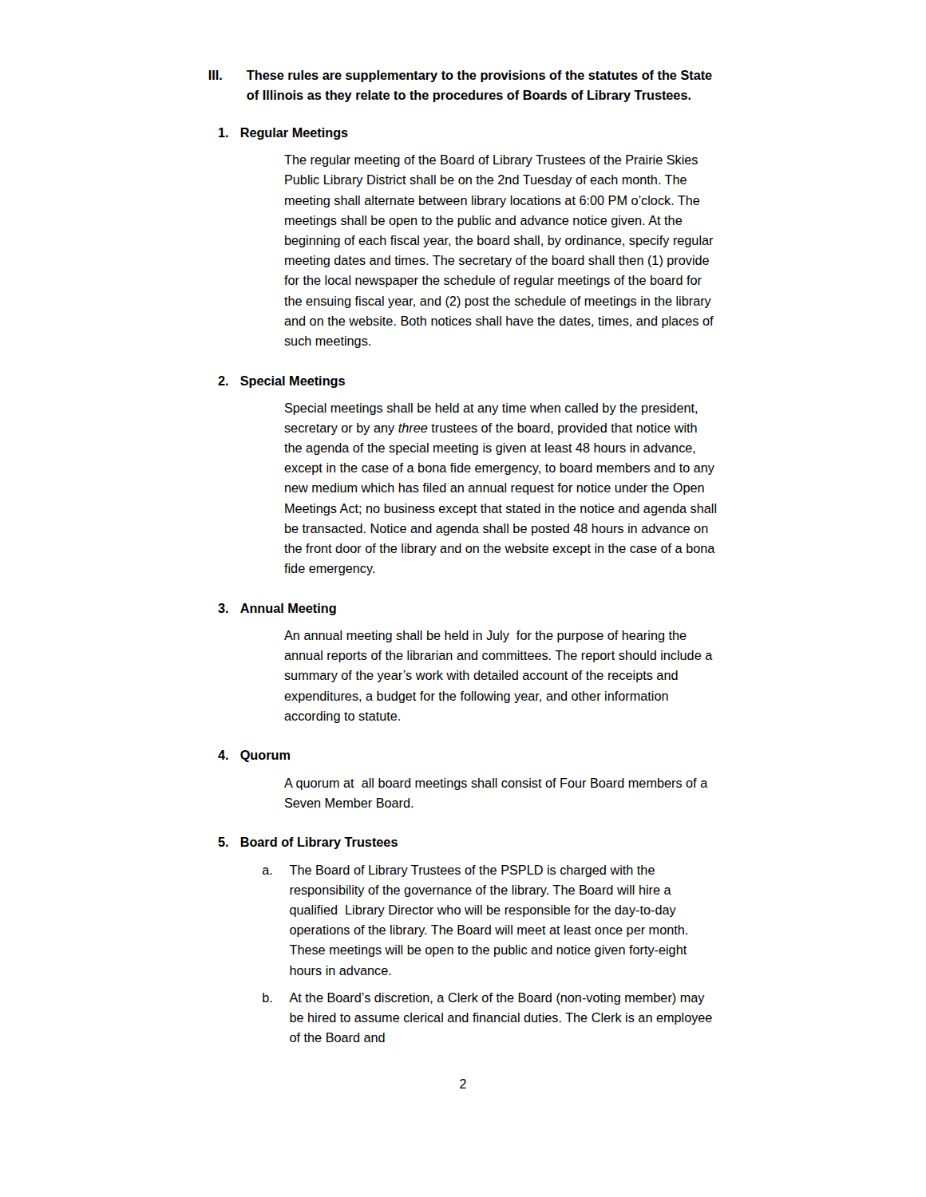III.
These rules are supplementary to the provisions of the statutes of the State of Illinois as they relate to the procedures of Boards of Library Trustees.
1.
Regular Meetings
The regular meeting of the Board of Library Trustees of the Prairie Skies Public Library District shall be on the 2nd Tuesday of each month. The meeting shall alternate between library locations at 6:00 PM o’clock. The meetings shall be open to the public and advance notice given. At the beginning of each fiscal year, the board shall, by ordinance, specify regular meeting dates and times. The secretary of the board shall then (1) provide for the local newspaper the schedule of regular meetings of the board for the ensuing fiscal year, and (2) post the schedule of meetings in the library and on the website. Both notices shall have the dates, times, and places of such meetings.
2.
Special Meetings
Special meetings shall be held at any time when called by the president, secretary or by any three trustees of the board, provided that notice with the agenda of the special meeting is given at least 48 hours in advance, except in the case of a bona fide emergency, to board members and to any new medium which has filed an annual request for notice under the Open Meetings Act; no business except that stated in the notice and agenda shall be transacted. Notice and agenda shall be posted 48 hours in advance on the front door of the library and on the website except in the case of a bona fide emergency.
3.
Annual Meeting
An annual meeting shall be held in July for the purpose of hearing the annual reports of the librarian and committees. The report should include a summary of the year’s work with detailed account of the receipts and expenditures, a budget for the following year, and other information according to statute.
4.
Quorum
A quorum at all board meetings shall consist of Four Board members of a Seven Member Board.
5.
Board of Library Trustees
a.
The Board of Library Trustees of the PSPLD is charged with the responsibility of the governance of the library. The Board will hire a qualified Library Director who will be responsible for the day-to-day operations of the library. The Board will meet at least once per month. These meetings will be open to the public and notice given forty-eight hours in advance.
b.
At the Board’s discretion, a Clerk of the Board (non-voting member) may be hired to assume clerical and financial duties. The Clerk is an employee of the Board and
2